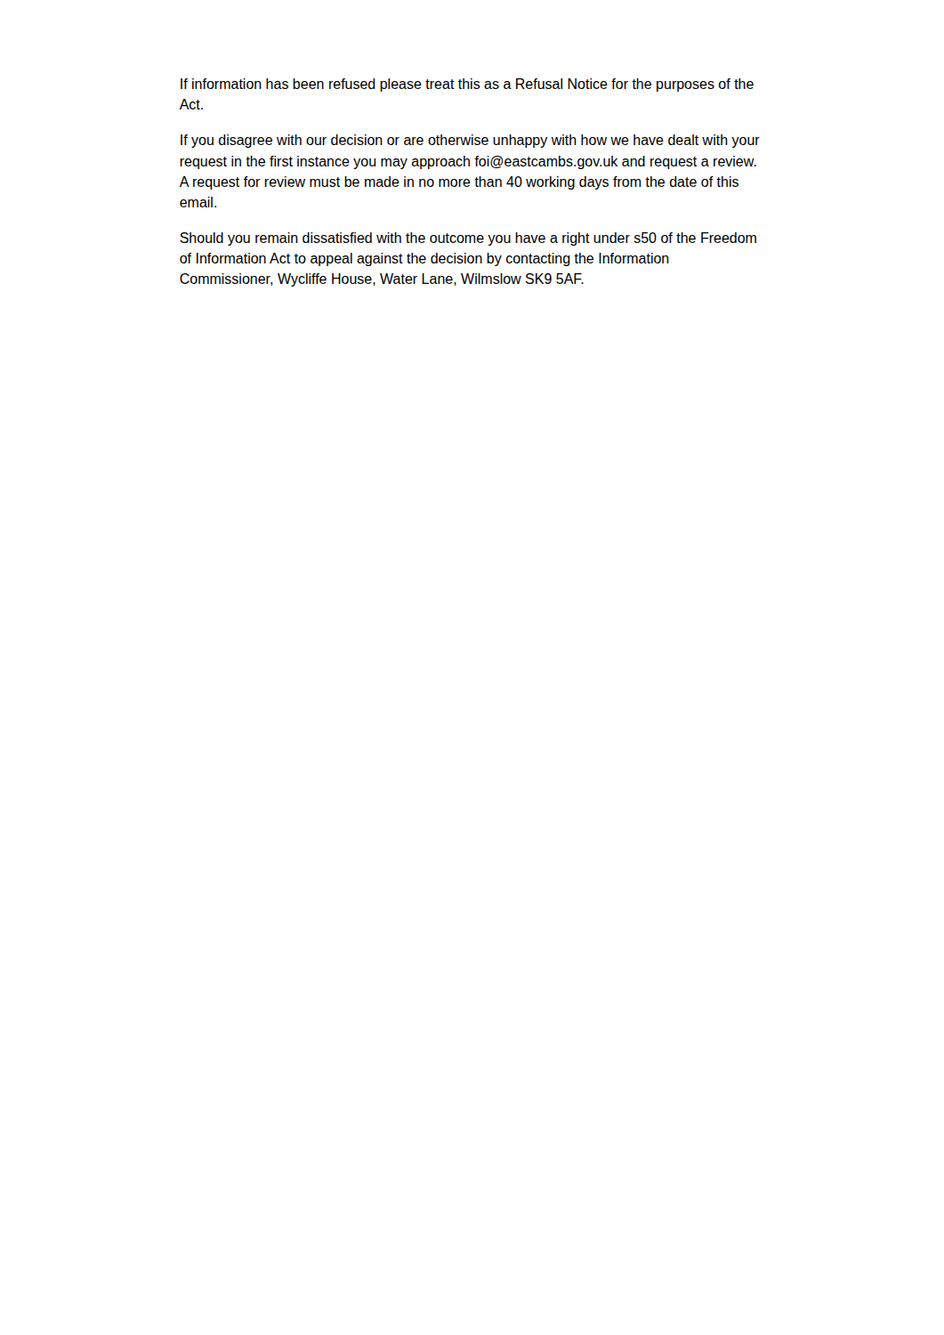If information has been refused please treat this as a Refusal Notice for the purposes of the Act.
If you disagree with our decision or are otherwise unhappy with how we have dealt with your request in the first instance you may approach foi@eastcambs.gov.uk and request a review. A request for review must be made in no more than 40 working days from the date of this email.
Should you remain dissatisfied with the outcome you have a right under s50 of the Freedom of Information Act to appeal against the decision by contacting the Information Commissioner, Wycliffe House, Water Lane, Wilmslow SK9 5AF.